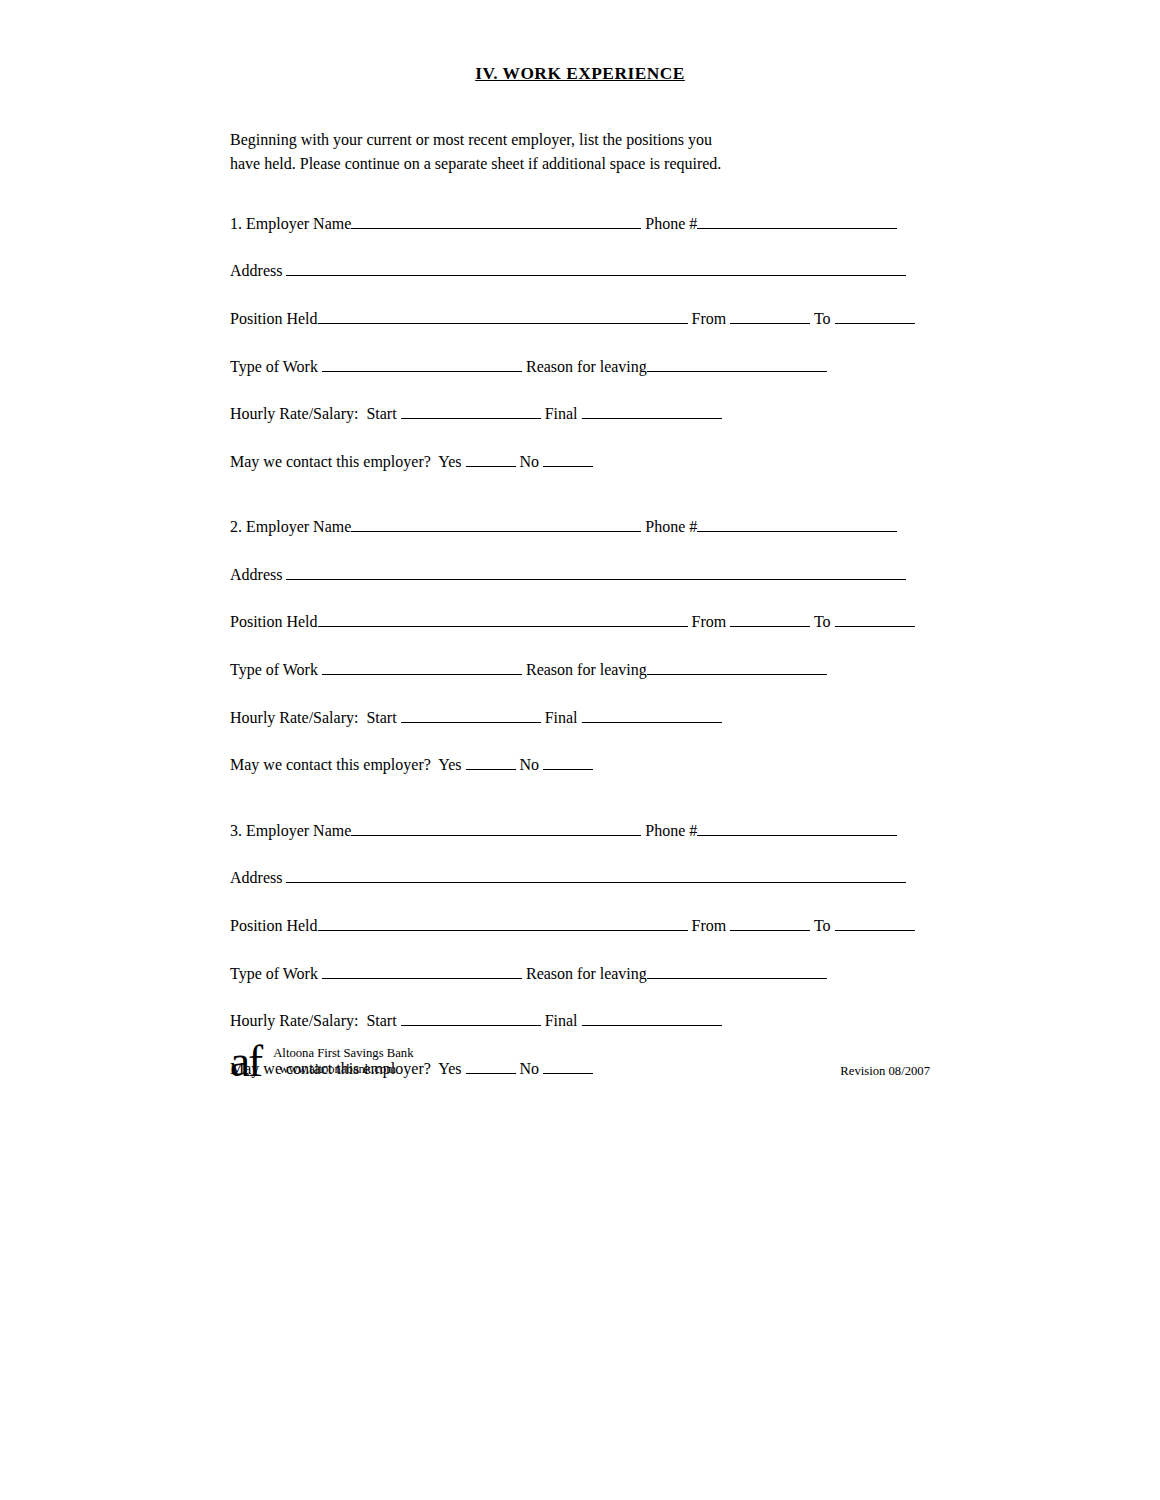IV. WORK EXPERIENCE
Beginning with your current or most recent employer, list the positions you
have held. Please continue on a separate sheet if additional space is required.
1. Employer Name Phone #
Address
Position Held From To
Type of Work Reason for leaving
Hourly Rate/Salary: Start Final
May we contact this employer? Yes No
2. Employer Name Phone #
Address
Position Held From To
Type of Work Reason for leaving
Hourly Rate/Salary: Start Final
May we contact this employer? Yes No
3. Employer Name Phone #
Address
Position Held From To
Type of Work Reason for leaving
Hourly Rate/Salary: Start Final
May we contact this employer? Yes No
af
Altoona First Savings Bank
www.altoonabank.com
Revision 08/2007